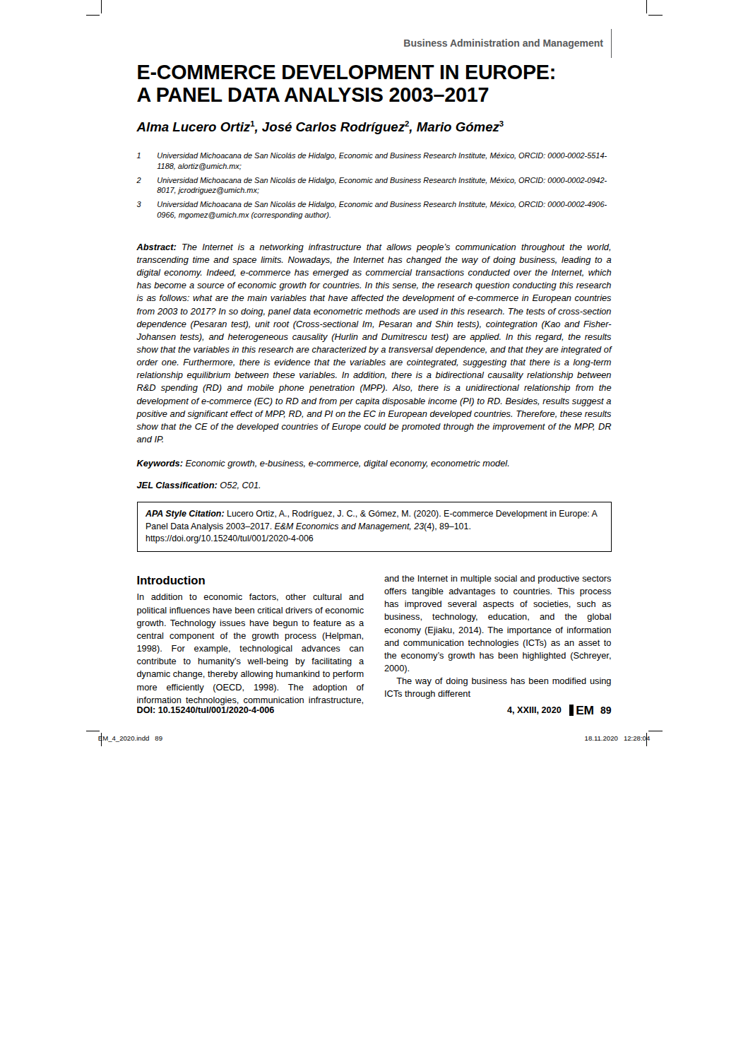Business Administration and Management
E-COMMERCE DEVELOPMENT IN EUROPE:
A PANEL DATA ANALYSIS 2003–2017
Alma Lucero Ortiz1, José Carlos Rodríguez2, Mario Gómez3
Universidad Michoacana de San Nicolás de Hidalgo, Economic and Business Research Institute, México, ORCID: 0000-0002-5514-1188, alortiz@umich.mx;
Universidad Michoacana de San Nicolás de Hidalgo, Economic and Business Research Institute, México, ORCID: 0000-0002-0942-8017, jcrodriguez@umich.mx;
Universidad Michoacana de San Nicolás de Hidalgo, Economic and Business Research Institute, México, ORCID: 0000-0002-4906-0966, mgomez@umich.mx (corresponding author).
Abstract: The Internet is a networking infrastructure that allows people’s communication throughout the world, transcending time and space limits. Nowadays, the Internet has changed the way of doing business, leading to a digital economy. Indeed, e-commerce has emerged as commercial transactions conducted over the Internet, which has become a source of economic growth for countries. In this sense, the research question conducting this research is as follows: what are the main variables that have affected the development of e-commerce in European countries from 2003 to 2017? In so doing, panel data econometric methods are used in this research. The tests of cross-section dependence (Pesaran test), unit root (Cross-sectional Im, Pesaran and Shin tests), cointegration (Kao and Fisher-Johansen tests), and heterogeneous causality (Hurlin and Dumitrescu test) are applied. In this regard, the results show that the variables in this research are characterized by a transversal dependence, and that they are integrated of order one. Furthermore, there is evidence that the variables are cointegrated, suggesting that there is a long-term relationship equilibrium between these variables. In addition, there is a bidirectional causality relationship between R&D spending (RD) and mobile phone penetration (MPP). Also, there is a unidirectional relationship from the development of e-commerce (EC) to RD and from per capita disposable income (PI) to RD. Besides, results suggest a positive and significant effect of MPP, RD, and PI on the EC in European developed countries. Therefore, these results show that the CE of the developed countries of Europe could be promoted through the improvement of the MPP, DR and IP.
Keywords: Economic growth, e-business, e-commerce, digital economy, econometric model.
JEL Classification: O52, C01.
APA Style Citation: Lucero Ortiz, A., Rodríguez, J. C., & Gómez, M. (2020). E-commerce Development in Europe: A Panel Data Analysis 2003–2017. E&M Economics and Management, 23(4), 89–101. https://doi.org/10.15240/tul/001/2020-4-006
Introduction
In addition to economic factors, other cultural and political influences have been critical drivers of economic growth. Technology issues have begun to feature as a central component of the growth process (Helpman, 1998). For example, technological advances can contribute to humanity’s well-being by facilitating a dynamic change, thereby allowing humankind to perform more efficiently (OECD, 1998). The adoption of information technologies, communication infrastructure, and the Internet in multiple social and productive sectors offers tangible advantages to countries. This process has improved several aspects of societies, such as business, technology, education, and the global economy (Ejiaku, 2014). The importance of information and communication technologies (ICTs) as an asset to the economy’s growth has been highlighted (Schreyer, 2000).
The way of doing business has been modified using ICTs through different
DOI: 10.15240/tul/001/2020-4-006 4, XXIII, 2020 EM 89
EM_4_2020.indd 89 18.11.2020 12:28:04